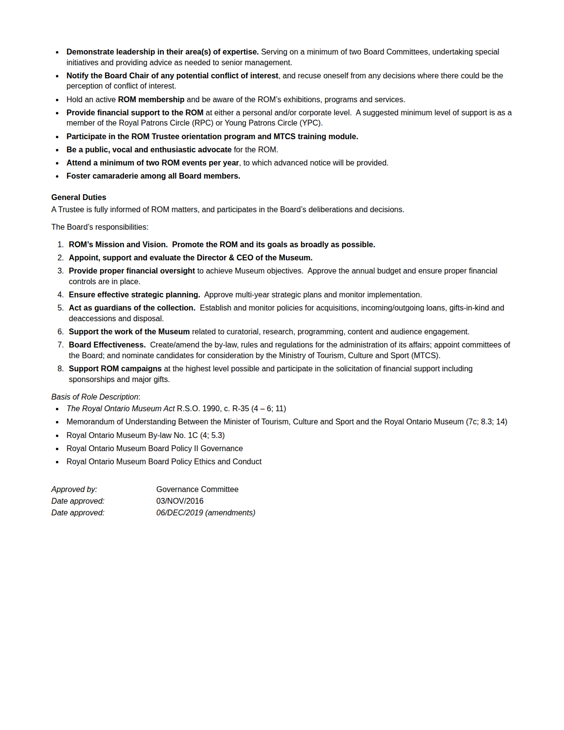Demonstrate leadership in their area(s) of expertise. Serving on a minimum of two Board Committees, undertaking special initiatives and providing advice as needed to senior management.
Notify the Board Chair of any potential conflict of interest, and recuse oneself from any decisions where there could be the perception of conflict of interest.
Hold an active ROM membership and be aware of the ROM’s exhibitions, programs and services.
Provide financial support to the ROM at either a personal and/or corporate level. A suggested minimum level of support is as a member of the Royal Patrons Circle (RPC) or Young Patrons Circle (YPC).
Participate in the ROM Trustee orientation program and MTCS training module.
Be a public, vocal and enthusiastic advocate for the ROM.
Attend a minimum of two ROM events per year, to which advanced notice will be provided.
Foster camaraderie among all Board members.
General Duties
A Trustee is fully informed of ROM matters, and participates in the Board’s deliberations and decisions.
The Board’s responsibilities:
ROM’s Mission and Vision. Promote the ROM and its goals as broadly as possible.
Appoint, support and evaluate the Director & CEO of the Museum.
Provide proper financial oversight to achieve Museum objectives. Approve the annual budget and ensure proper financial controls are in place.
Ensure effective strategic planning. Approve multi-year strategic plans and monitor implementation.
Act as guardians of the collection. Establish and monitor policies for acquisitions, incoming/outgoing loans, gifts-in-kind and deaccessions and disposal.
Support the work of the Museum related to curatorial, research, programming, content and audience engagement.
Board Effectiveness. Create/amend the by-law, rules and regulations for the administration of its affairs; appoint committees of the Board; and nominate candidates for consideration by the Ministry of Tourism, Culture and Sport (MTCS).
Support ROM campaigns at the highest level possible and participate in the solicitation of financial support including sponsorships and major gifts.
Basis of Role Description:
The Royal Ontario Museum Act R.S.O. 1990, c. R-35 (4 – 6; 11)
Memorandum of Understanding Between the Minister of Tourism, Culture and Sport and the Royal Ontario Museum (7c; 8.3; 14)
Royal Ontario Museum By-law No. 1C (4; 5.3)
Royal Ontario Museum Board Policy II Governance
Royal Ontario Museum Board Policy Ethics and Conduct
| Approved by: | Governance Committee |
| Date approved: | 03/NOV/2016 |
| Date approved: | 06/DEC/2019 (amendments) |